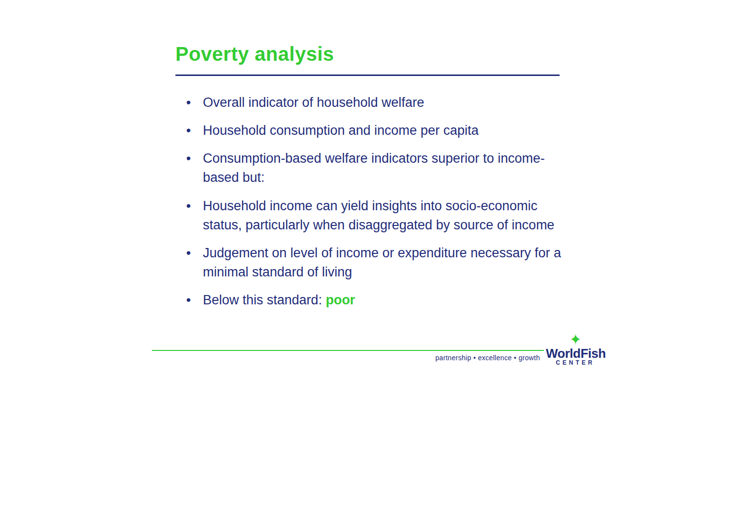Poverty analysis
Overall indicator of household welfare
Household consumption and income per capita
Consumption-based welfare indicators superior to income-based but:
Household income can yield insights into socio-economic status, particularly when disaggregated by source of income
Judgement on level of income or expenditure necessary for a minimal standard of living
Below this standard: poor
partnership • excellence • growth
✦
WorldFish
CENTER